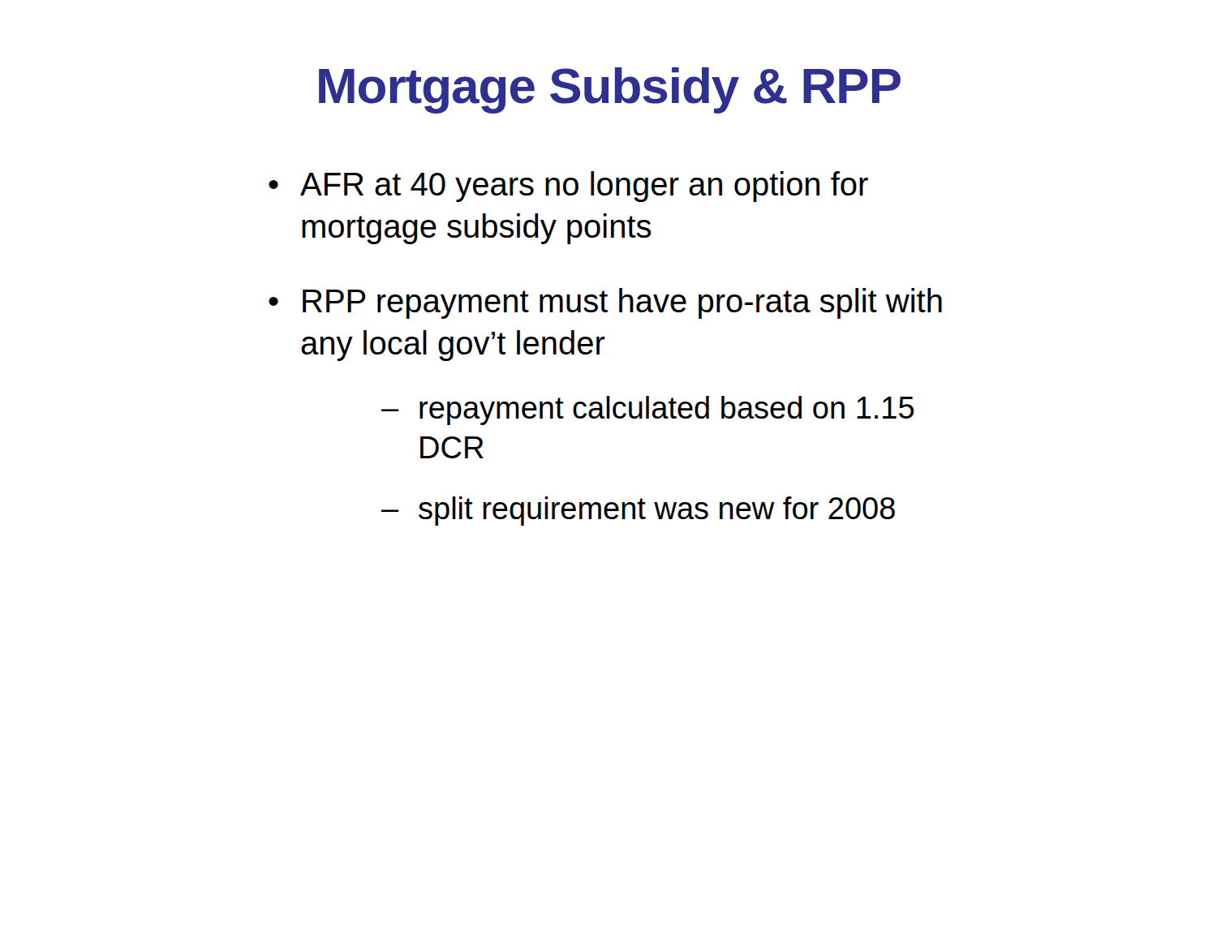Mortgage Subsidy & RPP
AFR at 40 years no longer an option for mortgage subsidy points
RPP repayment must have pro-rata split with any local gov’t lender
repayment calculated based on 1.15 DCR
split requirement was new for 2008